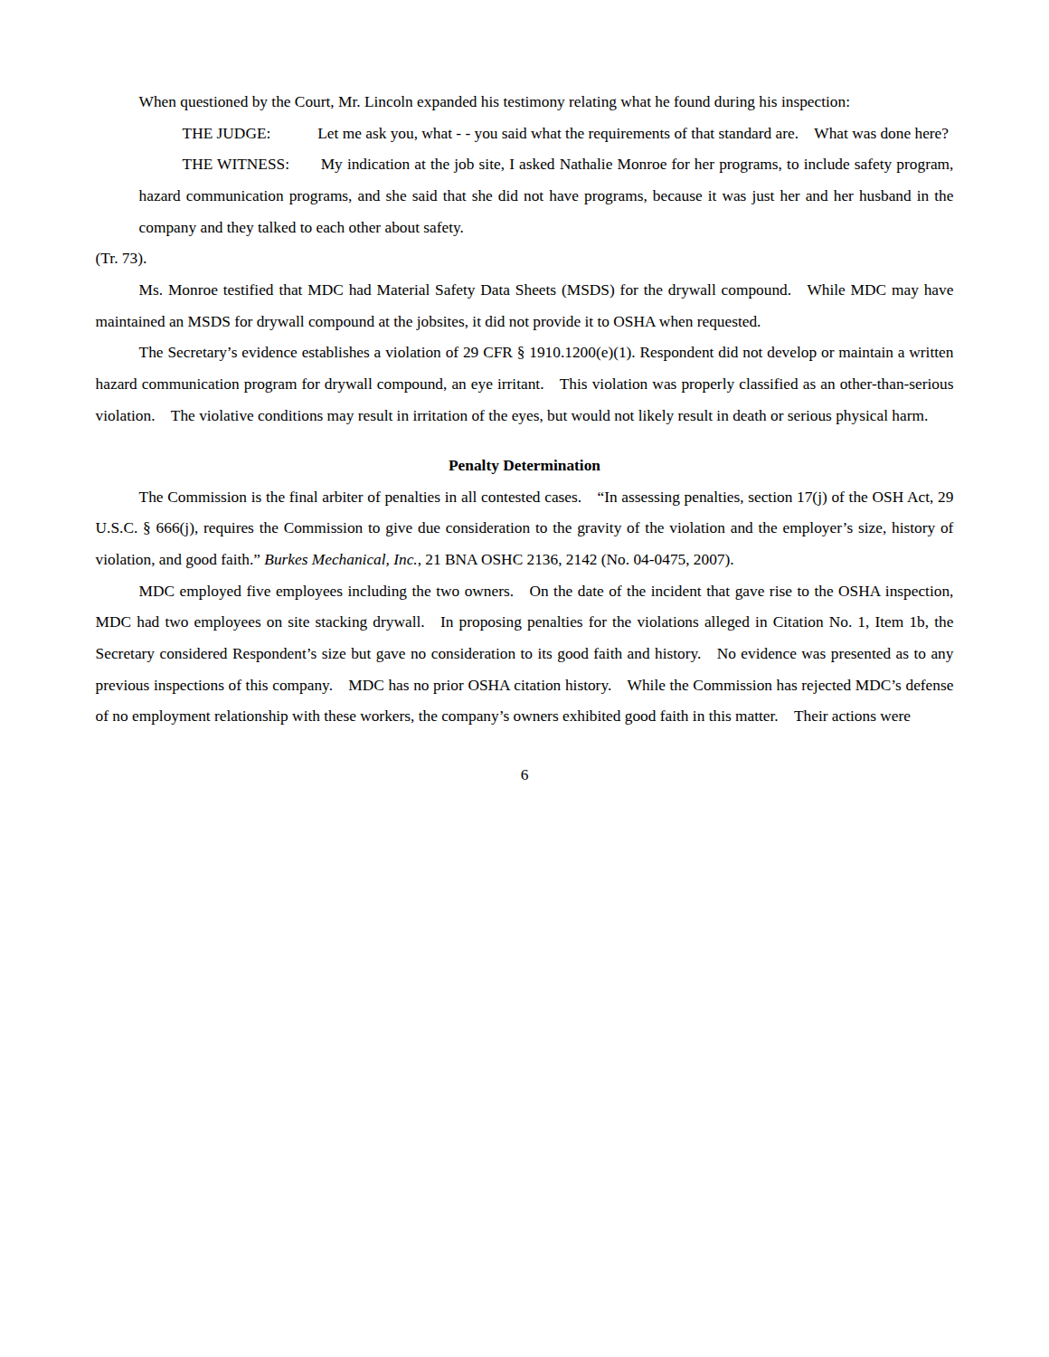When questioned by the Court, Mr. Lincoln expanded his testimony relating what he found during his inspection:
THE JUDGE:   Let me ask you, what - - you said what the requirements of that standard are. What was done here?
THE WITNESS:  My indication at the job site, I asked Nathalie Monroe for her programs, to include safety program, hazard communication programs, and she said that she did not have programs, because it was just her and her husband in the company and they talked to each other about safety.
(Tr. 73).
Ms. Monroe testified that MDC had Material Safety Data Sheets (MSDS) for the drywall compound. While MDC may have maintained an MSDS for drywall compound at the jobsites, it did not provide it to OSHA when requested.
The Secretary’s evidence establishes a violation of 29 CFR § 1910.1200(e)(1). Respondent did not develop or maintain a written hazard communication program for drywall compound, an eye irritant. This violation was properly classified as an other-than-serious violation. The violative conditions may result in irritation of the eyes, but would not likely result in death or serious physical harm.
Penalty Determination
The Commission is the final arbiter of penalties in all contested cases. “In assessing penalties, section 17(j) of the OSH Act, 29 U.S.C. § 666(j), requires the Commission to give due consideration to the gravity of the violation and the employer’s size, history of violation, and good faith.” Burkes Mechanical, Inc., 21 BNA OSHC 2136, 2142 (No. 04-0475, 2007).
MDC employed five employees including the two owners. On the date of the incident that gave rise to the OSHA inspection, MDC had two employees on site stacking drywall. In proposing penalties for the violations alleged in Citation No. 1, Item 1b, the Secretary considered Respondent’s size but gave no consideration to its good faith and history. No evidence was presented as to any previous inspections of this company. MDC has no prior OSHA citation history. While the Commission has rejected MDC’s defense of no employment relationship with these workers, the company’s owners exhibited good faith in this matter. Their actions were
6